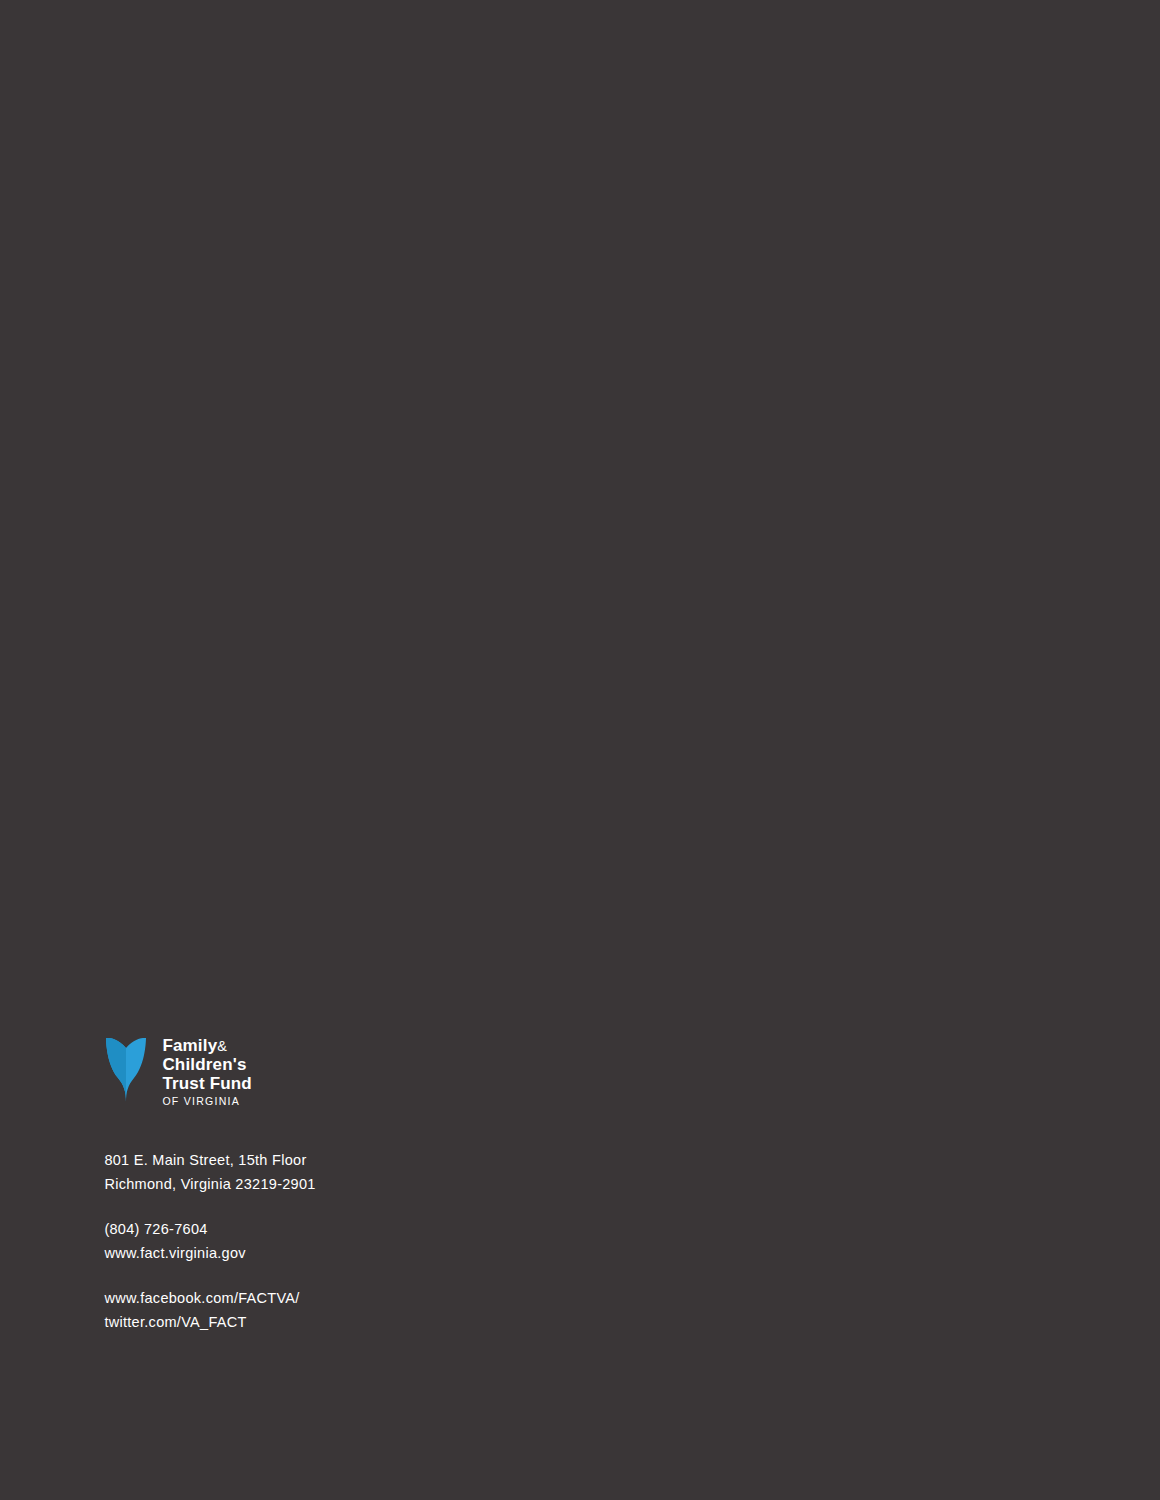Family&
Children's
Trust Fund OF VIRGINIA
801 E. Main Street, 15th Floor
Richmond, Virginia 23219-2901
(804) 726-7604
www.fact.virginia.gov
www.facebook.com/FACTVA/
twitter.com/VA_FACT